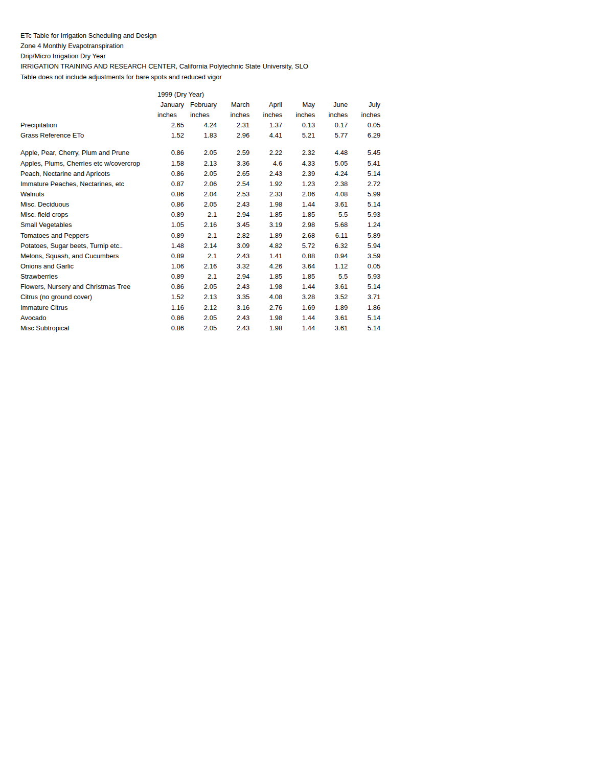ETc Table for Irrigation Scheduling and Design
Zone 4 Monthly Evapotranspiration
Drip/Micro Irrigation Dry Year
IRRIGATION TRAINING AND RESEARCH CENTER, California Polytechnic State University, SLO
Table does not include adjustments for bare spots and reduced vigor
| | 1999 (Dry Year) | | | | | |
| | January | February | March | April | May | June | July |
| | inches | inches | inches | inches | inches | inches | inches |
| Precipitation | 2.65 | 4.24 | 2.31 | 1.37 | 0.13 | 0.17 | 0.05 |
| Grass Reference ETo | 1.52 | 1.83 | 2.96 | 4.41 | 5.21 | 5.77 | 6.29 |
| Apple, Pear, Cherry, Plum and Prune | 0.86 | 2.05 | 2.59 | 2.22 | 2.32 | 4.48 | 5.45 |
| Apples, Plums, Cherries etc w/covercrop | 1.58 | 2.13 | 3.36 | 4.6 | 4.33 | 5.05 | 5.41 |
| Peach, Nectarine and Apricots | 0.86 | 2.05 | 2.65 | 2.43 | 2.39 | 4.24 | 5.14 |
| Immature Peaches, Nectarines, etc | 0.87 | 2.06 | 2.54 | 1.92 | 1.23 | 2.38 | 2.72 |
| Walnuts | 0.86 | 2.04 | 2.53 | 2.33 | 2.06 | 4.08 | 5.99 |
| Misc. Deciduous | 0.86 | 2.05 | 2.43 | 1.98 | 1.44 | 3.61 | 5.14 |
| Misc. field crops | 0.89 | 2.1 | 2.94 | 1.85 | 1.85 | 5.5 | 5.93 |
| Small Vegetables | 1.05 | 2.16 | 3.45 | 3.19 | 2.98 | 5.68 | 1.24 |
| Tomatoes and Peppers | 0.89 | 2.1 | 2.82 | 1.89 | 2.68 | 6.11 | 5.89 |
| Potatoes, Sugar beets, Turnip etc.. | 1.48 | 2.14 | 3.09 | 4.82 | 5.72 | 6.32 | 5.94 |
| Melons, Squash, and Cucumbers | 0.89 | 2.1 | 2.43 | 1.41 | 0.88 | 0.94 | 3.59 |
| Onions and Garlic | 1.06 | 2.16 | 3.32 | 4.26 | 3.64 | 1.12 | 0.05 |
| Strawberries | 0.89 | 2.1 | 2.94 | 1.85 | 1.85 | 5.5 | 5.93 |
| Flowers, Nursery and Christmas Tree | 0.86 | 2.05 | 2.43 | 1.98 | 1.44 | 3.61 | 5.14 |
| Citrus (no ground cover) | 1.52 | 2.13 | 3.35 | 4.08 | 3.28 | 3.52 | 3.71 |
| Immature Citrus | 1.16 | 2.12 | 3.16 | 2.76 | 1.69 | 1.89 | 1.86 |
| Avocado | 0.86 | 2.05 | 2.43 | 1.98 | 1.44 | 3.61 | 5.14 |
| Misc Subtropical | 0.86 | 2.05 | 2.43 | 1.98 | 1.44 | 3.61 | 5.14 |